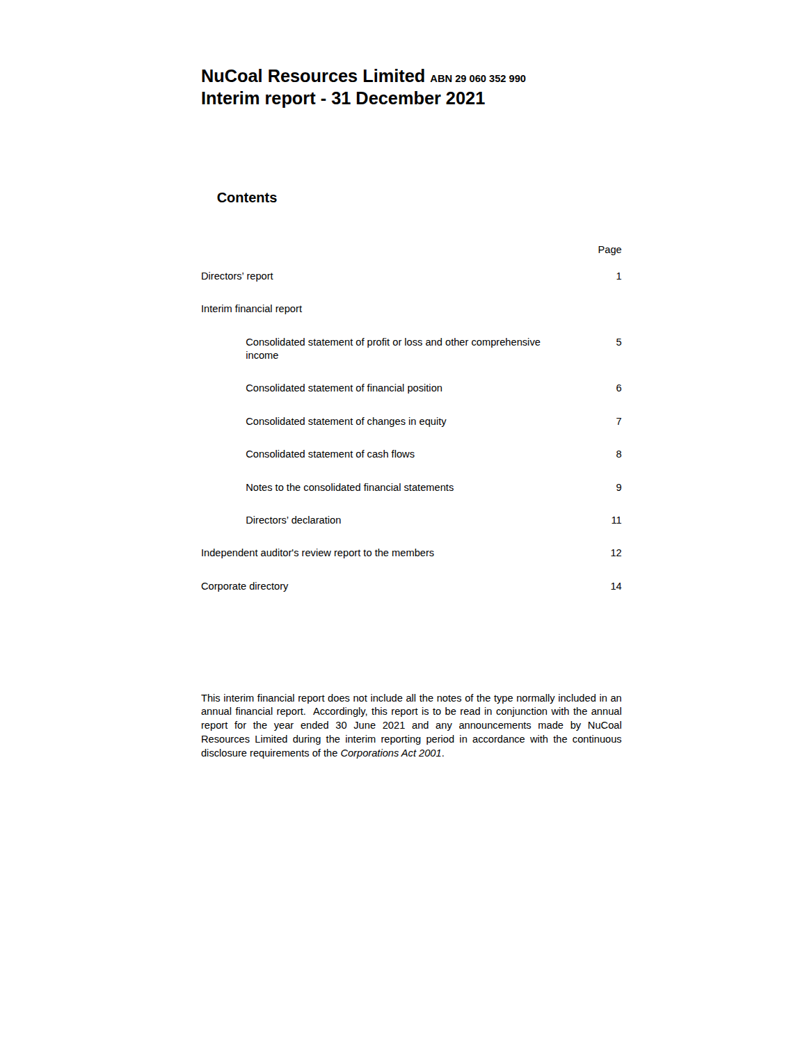NuCoal Resources Limited ABN 29 060 352 990
Interim report - 31 December 2021
Contents
| | Page |
| Directors’ report | 1 |
| Interim financial report | |
| Consolidated statement of profit or loss and other comprehensive income | 5 |
| Consolidated statement of financial position | 6 |
| Consolidated statement of changes in equity | 7 |
| Consolidated statement of cash flows | 8 |
| Notes to the consolidated financial statements | 9 |
| Directors’ declaration | 11 |
| Independent auditor's review report to the members | 12 |
| Corporate directory | 14 |
This interim financial report does not include all the notes of the type normally included in an annual financial report. Accordingly, this report is to be read in conjunction with the annual report for the year ended 30 June 2021 and any announcements made by NuCoal Resources Limited during the interim reporting period in accordance with the continuous disclosure requirements of the Corporations Act 2001.